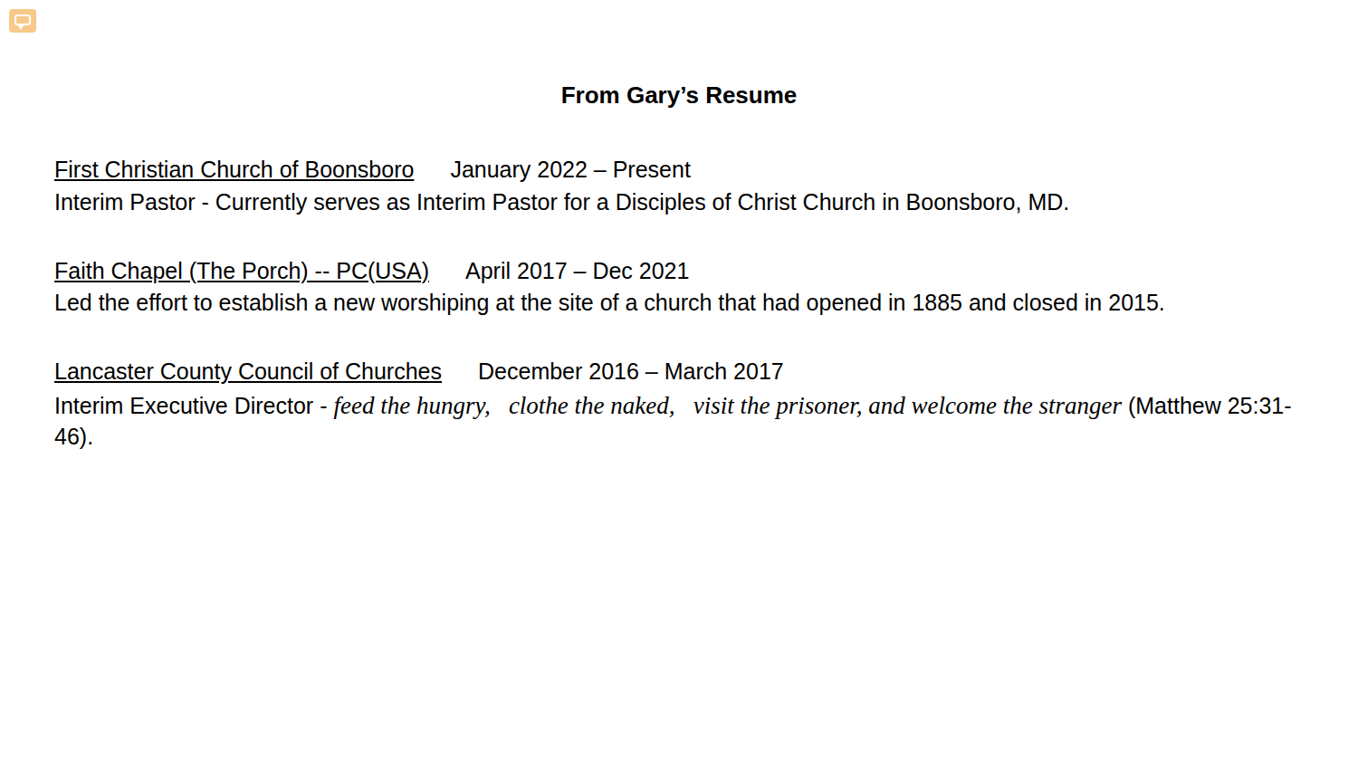From Gary’s Resume
First Christian Church of Boonsboro January 2022 – Present Interim Pastor - Currently serves as Interim Pastor for a Disciples of Christ Church in Boonsboro, MD.
Faith Chapel (The Porch) -- PC(USA) April 2017 – Dec 2021 Led the effort to establish a new worshiping at the site of a church that had opened in 1885 and closed in 2015.
Lancaster County Council of Churches December 2016 – March 2017 Interim Executive Director - feed the hungry, clothe the naked, visit the prisoner, and welcome the stranger (Matthew 25:31-46).